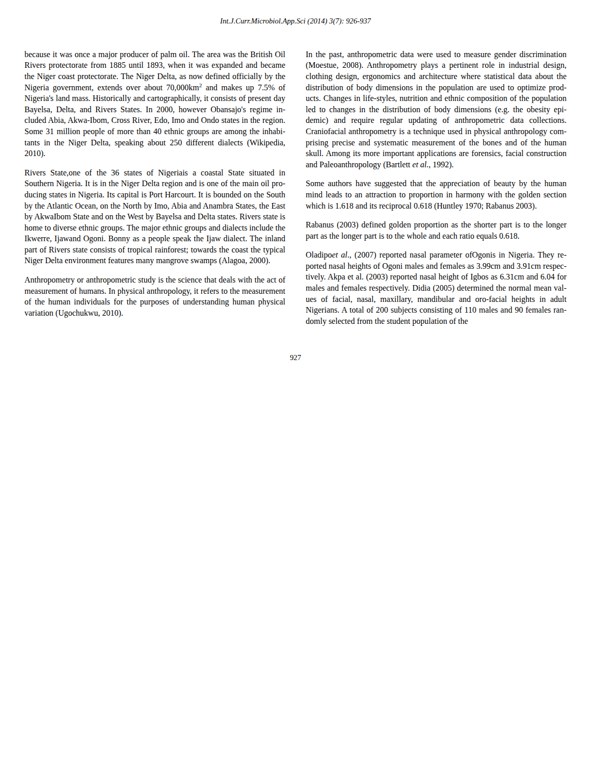Int.J.Curr.Microbiol.App.Sci (2014) 3(7): 926-937
because it was once a major producer of palm oil. The area was the British Oil Rivers protectorate from 1885 until 1893, when it was expanded and became the Niger coast protectorate. The Niger Delta, as now defined officially by the Nigeria government, extends over about 70,000km2 and makes up 7.5% of Nigeria's land mass. Historically and cartographically, it consists of present day Bayelsa, Delta, and Rivers States. In 2000, however Obansajo's regime included Abia, Akwa-Ibom, Cross River, Edo, Imo and Ondo states in the region. Some 31 million people of more than 40 ethnic groups are among the inhabitants in the Niger Delta, speaking about 250 different dialects (Wikipedia, 2010).
Rivers State,one of the 36 states of Nigeriais a coastal State situated in Southern Nigeria. It is in the Niger Delta region and is one of the main oil producing states in Nigeria. Its capital is Port Harcourt. It is bounded on the South by the Atlantic Ocean, on the North by Imo, Abia and Anambra States, the East by AkwaIbom State and on the West by Bayelsa and Delta states. Rivers state is home to diverse ethnic groups. The major ethnic groups and dialects include the Ikwerre, Ijawand Ogoni. Bonny as a people speak the Ijaw dialect. The inland part of Rivers state consists of tropical rainforest; towards the coast the typical Niger Delta environment features many mangrove swamps (Alagoa, 2000).
Anthropometry or anthropometric study is the science that deals with the act of measurement of humans. In physical anthropology, it refers to the measurement of the human individuals for the purposes of understanding human physical variation (Ugochukwu, 2010).
In the past, anthropometric data were used to measure gender discrimination (Moestue, 2008). Anthropometry plays a pertinent role in industrial design, clothing design, ergonomics and architecture where statistical data about the distribution of body dimensions in the population are used to optimize products. Changes in life-styles, nutrition and ethnic composition of the population led to changes in the distribution of body dimensions (e.g. the obesity epidemic) and require regular updating of anthropometric data collections. Craniofacial anthropometry is a technique used in physical anthropology comprising precise and systematic measurement of the bones and of the human skull. Among its more important applications are forensics, facial construction and Paleoanthropology (Bartlett et al., 1992).
Some authors have suggested that the appreciation of beauty by the human mind leads to an attraction to proportion in harmony with the golden section which is 1.618 and its reciprocal 0.618 (Huntley 1970; Rabanus 2003).
Rabanus (2003) defined golden proportion as the shorter part is to the longer part as the longer part is to the whole and each ratio equals 0.618.
Oladipoet al., (2007) reported nasal parameter ofOgonis in Nigeria. They reported nasal heights of Ogoni males and females as 3.99cm and 3.91cm respectively. Akpa et al. (2003) reported nasal height of Igbos as 6.31cm and 6.04 for males and females respectively. Didia (2005) determined the normal mean values of facial, nasal, maxillary, mandibular and oro-facial heights in adult Nigerians. A total of 200 subjects consisting of 110 males and 90 females randomly selected from the student population of the
927